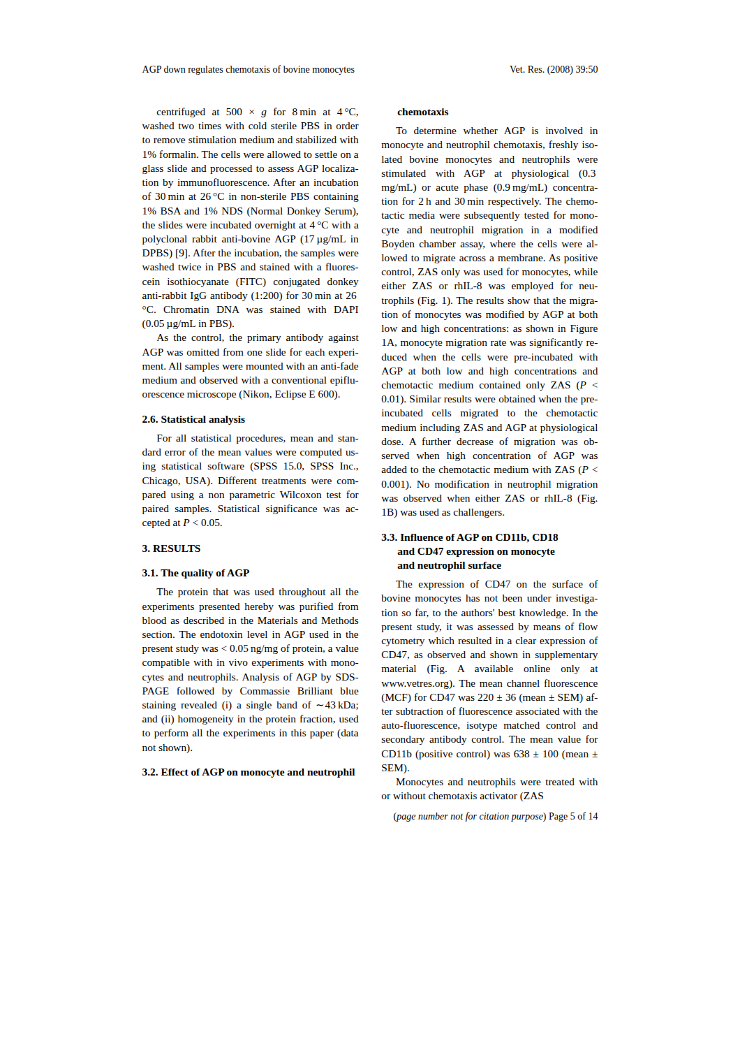AGP down regulates chemotaxis of bovine monocytes Vet. Res. (2008) 39:50
centrifuged at 500 × g for 8 min at 4 °C, washed two times with cold sterile PBS in order to remove stimulation medium and stabilized with 1% formalin. The cells were allowed to settle on a glass slide and processed to assess AGP localization by immunofluorescence. After an incubation of 30 min at 26 °C in non-sterile PBS containing 1% BSA and 1% NDS (Normal Donkey Serum), the slides were incubated overnight at 4 °C with a polyclonal rabbit anti-bovine AGP (17 µg/mL in DPBS) [9]. After the incubation, the samples were washed twice in PBS and stained with a fluorescein isothiocyanate (FITC) conjugated donkey anti-rabbit IgG antibody (1:200) for 30 min at 26 °C. Chromatin DNA was stained with DAPI (0.05 µg/mL in PBS).
As the control, the primary antibody against AGP was omitted from one slide for each experiment. All samples were mounted with an anti-fade medium and observed with a conventional epifluorescence microscope (Nikon, Eclipse E 600).
2.6. Statistical analysis
For all statistical procedures, mean and standard error of the mean values were computed using statistical software (SPSS 15.0, SPSS Inc., Chicago, USA). Different treatments were compared using a non parametric Wilcoxon test for paired samples. Statistical significance was accepted at P < 0.05.
3. RESULTS
3.1. The quality of AGP
The protein that was used throughout all the experiments presented hereby was purified from blood as described in the Materials and Methods section. The endotoxin level in AGP used in the present study was < 0.05 ng/mg of protein, a value compatible with in vivo experiments with monocytes and neutrophils. Analysis of AGP by SDS-PAGE followed by Commassie Brilliant blue staining revealed (i) a single band of ∼43 kDa; and (ii) homogeneity in the protein fraction, used to perform all the experiments in this paper (data not shown).
3.2. Effect of AGP on monocyte and neutrophilchemotaxis
To determine whether AGP is involved in monocyte and neutrophil chemotaxis, freshly isolated bovine monocytes and neutrophils were stimulated with AGP at physiological (0.3 mg/mL) or acute phase (0.9 mg/mL) concentration for 2 h and 30 min respectively. The chemotactic media were subsequently tested for monocyte and neutrophil migration in a modified Boyden chamber assay, where the cells were allowed to migrate across a membrane. As positive control, ZAS only was used for monocytes, while either ZAS or rhIL-8 was employed for neutrophils (Fig. 1). The results show that the migration of monocytes was modified by AGP at both low and high concentrations: as shown in Figure 1A, monocyte migration rate was significantly reduced when the cells were pre-incubated with AGP at both low and high concentrations and chemotactic medium contained only ZAS (P < 0.01). Similar results were obtained when the pre-incubated cells migrated to the chemotactic medium including ZAS and AGP at physiological dose. A further decrease of migration was observed when high concentration of AGP was added to the chemotactic medium with ZAS (P < 0.001). No modification in neutrophil migration was observed when either ZAS or rhIL-8 (Fig. 1B) was used as challengers.
3.3. Influence of AGP on CD11b, CD18and CD47 expression on monocyte and neutrophil surface
The expression of CD47 on the surface of bovine monocytes has not been under investigation so far, to the authors' best knowledge. In the present study, it was assessed by means of flow cytometry which resulted in a clear expression of CD47, as observed and shown in supplementary material (Fig. A available online only at www.vetres.org). The mean channel fluorescence (MCF) for CD47 was 220 ± 36 (mean ± SEM) after subtraction of fluorescence associated with the auto-fluorescence, isotype matched control and secondary antibody control. The mean value for CD11b (positive control) was 638 ± 100 (mean ± SEM).
Monocytes and neutrophils were treated with or without chemotaxis activator (ZAS
(page number not for citation purpose) Page 5 of 14